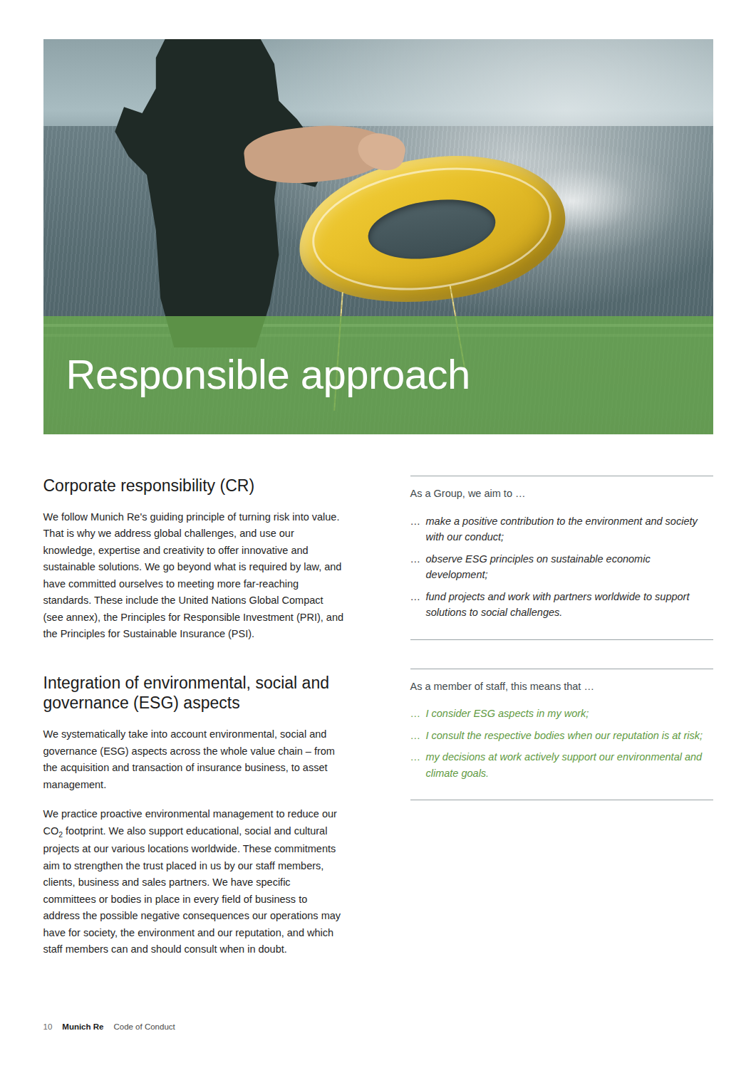Responsible approach
Corporate responsibility (CR)
We follow Munich Re's guiding principle of turning risk into value. That is why we address global challenges, and use our knowledge, expertise and creativity to offer innovative and sustainable solutions. We go beyond what is required by law, and have committed ourselves to meeting more far-reaching standards. These include the United Nations Global Compact (see annex), the Principles for Responsible Investment (PRI), and the Principles for Sustainable Insurance (PSI).
Integration of environmental, social and governance (ESG) aspects
We systematically take into account environmental, social and governance (ESG) aspects across the whole value chain – from the acquisition and transaction of insurance business, to asset management.
We practice proactive environmental management to reduce our CO2 footprint. We also support educational, social and cultural projects at our various locations worldwide. These commitments aim to strengthen the trust placed in us by our staff members, clients, business and sales partners. We have specific committees or bodies in place in every field of business to address the possible negative consequences our operations may have for society, the environment and our reputation, and which staff members can and should consult when in doubt.
As a Group, we aim to …
make a positive contribution to the environment and society with our conduct;
observe ESG principles on sustainable economic development;
fund projects and work with partners worldwide to support solutions to social challenges.
As a member of staff, this means that …
I consider ESG aspects in my work;
I consult the respective bodies when our reputation is at risk;
my decisions at work actively support our environmental and climate goals.
10 Munich Re Code of Conduct